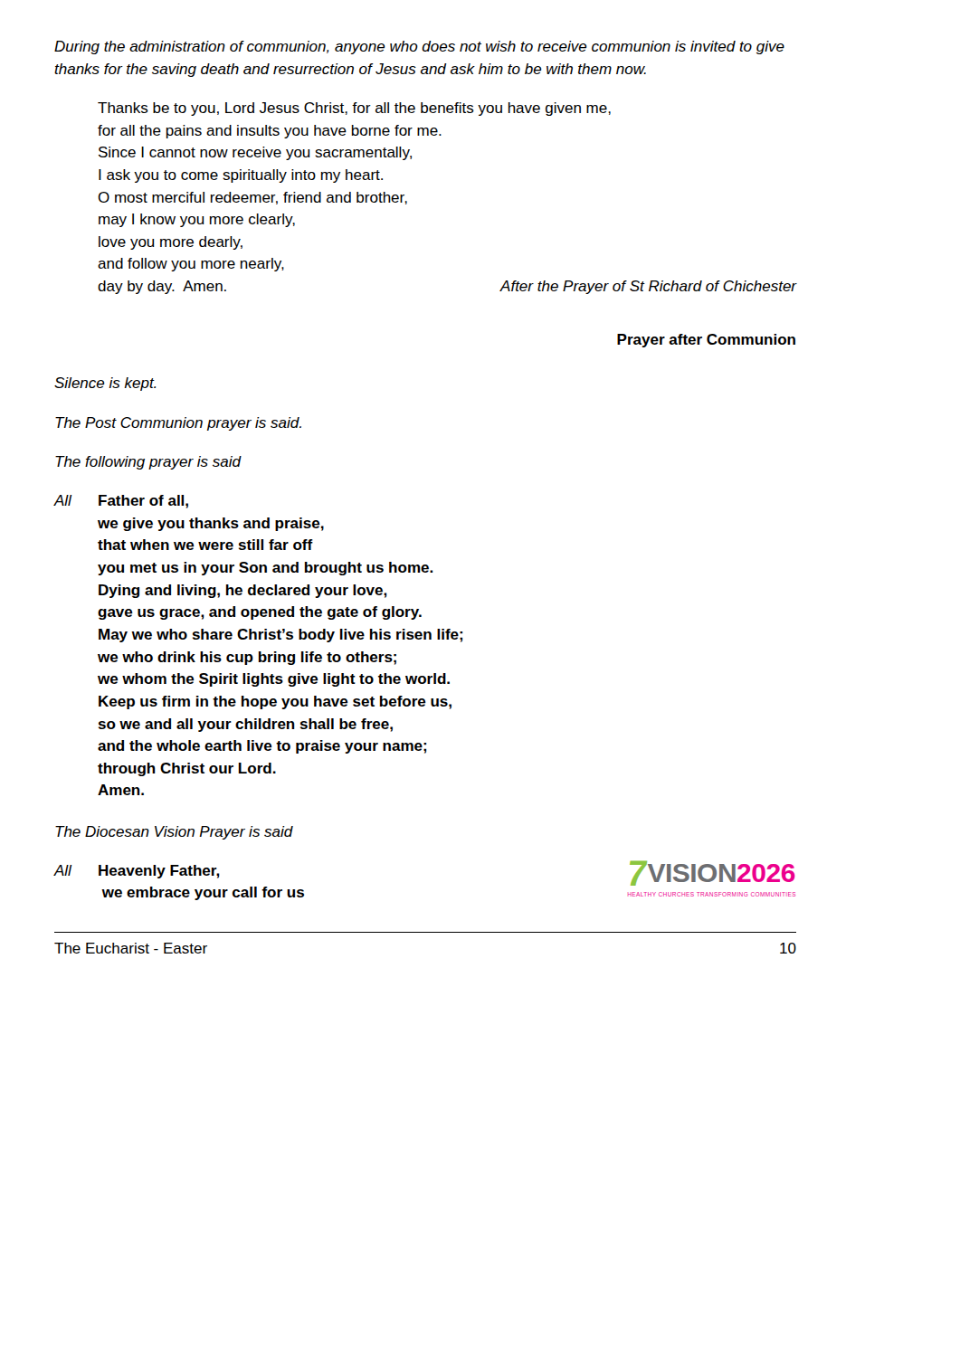During the administration of communion, anyone who does not wish to receive communion is invited to give thanks for the saving death and resurrection of Jesus and ask him to be with them now.
Thanks be to you, Lord Jesus Christ, for all the benefits you have given me,
for all the pains and insults you have borne for me.
Since I cannot now receive you sacramentally,
I ask you to come spiritually into my heart.
O most merciful redeemer, friend and brother,
may I know you more clearly,
love you more dearly,
and follow you more nearly,
day by day. Amen. After the Prayer of St Richard of Chichester
Prayer after Communion
Silence is kept.
The Post Communion prayer is said.
The following prayer is said
All
Father of all,
we give you thanks and praise,
that when we were still far off
you met us in your Son and brought us home.
Dying and living, he declared your love,
gave us grace, and opened the gate of glory.
May we who share Christ’s body live his risen life;
we who drink his cup bring life to others;
we whom the Spirit lights give light to the world.
Keep us firm in the hope you have set before us,
so we and all your children shall be free,
and the whole earth live to praise your name;
through Christ our Lord.
Amen.
The Diocesan Vision Prayer is said
All
Heavenly Father,
we embrace your call for us
7 VISION 2026 HEALTHY CHURCHES TRANSFORMING COMMUNITIES
The Eucharist - Easter 10